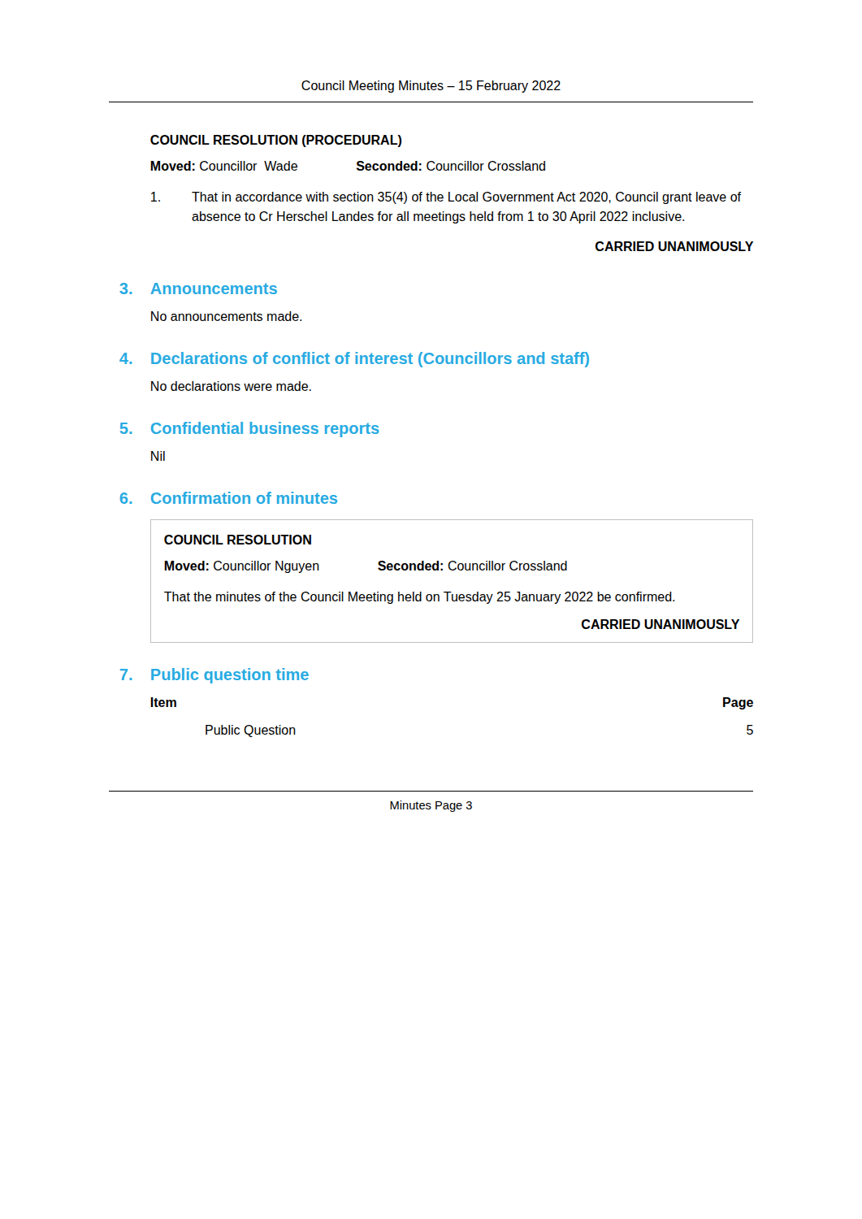Council Meeting Minutes – 15 February 2022
COUNCIL RESOLUTION (PROCEDURAL)
Moved: Councillor Wade Seconded: Councillor Crossland
1. That in accordance with section 35(4) of the Local Government Act 2020, Council grant leave of absence to Cr Herschel Landes for all meetings held from 1 to 30 April 2022 inclusive.
CARRIED UNANIMOUSLY
3. Announcements
No announcements made.
4. Declarations of conflict of interest (Councillors and staff)
No declarations were made.
5. Confidential business reports
Nil
6. Confirmation of minutes
COUNCIL RESOLUTION
Moved: Councillor Nguyen Seconded: Councillor Crossland
That the minutes of the Council Meeting held on Tuesday 25 January 2022 be confirmed.
CARRIED UNANIMOUSLY
7. Public question time
| Item | Page |
| --- | --- |
| Public Question | 5 |
Minutes Page 3